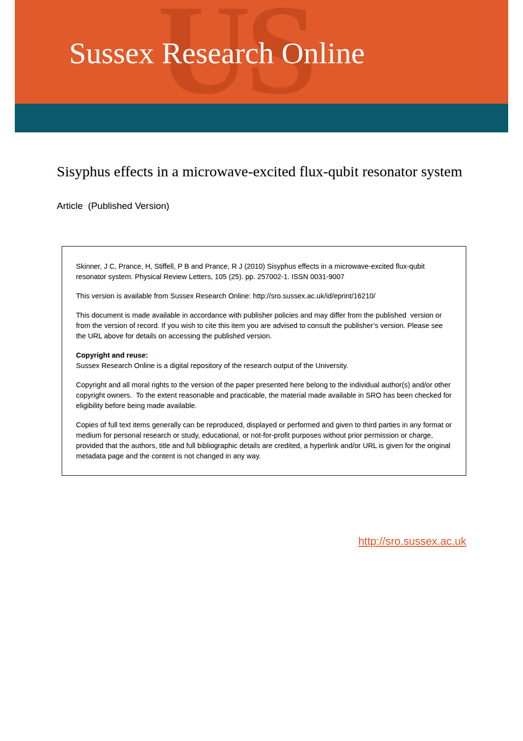US
Sussex Research Online
Sisyphus effects in a microwave-excited flux-qubit resonator system
Article (Published Version)
Skinner, J C, Prance, H, Stiffell, P B and Prance, R J (2010) Sisyphus effects in a microwave-excited flux-qubit resonator system. Physical Review Letters, 105 (25). pp. 257002-1. ISSN 0031-9007
This version is available from Sussex Research Online: http://sro.sussex.ac.uk/id/eprint/16210/
This document is made available in accordance with publisher policies and may differ from the published version or from the version of record. If you wish to cite this item you are advised to consult the publisher’s version. Please see the URL above for details on accessing the published version.
Copyright and reuse:
Sussex Research Online is a digital repository of the research output of the University.
Copyright and all moral rights to the version of the paper presented here belong to the individual author(s) and/or other copyright owners. To the extent reasonable and practicable, the material made available in SRO has been checked for eligibility before being made available.
Copies of full text items generally can be reproduced, displayed or performed and given to third parties in any format or medium for personal research or study, educational, or not-for-profit purposes without prior permission or charge, provided that the authors, title and full bibliographic details are credited, a hyperlink and/or URL is given for the original metadata page and the content is not changed in any way.
http://sro.sussex.ac.uk